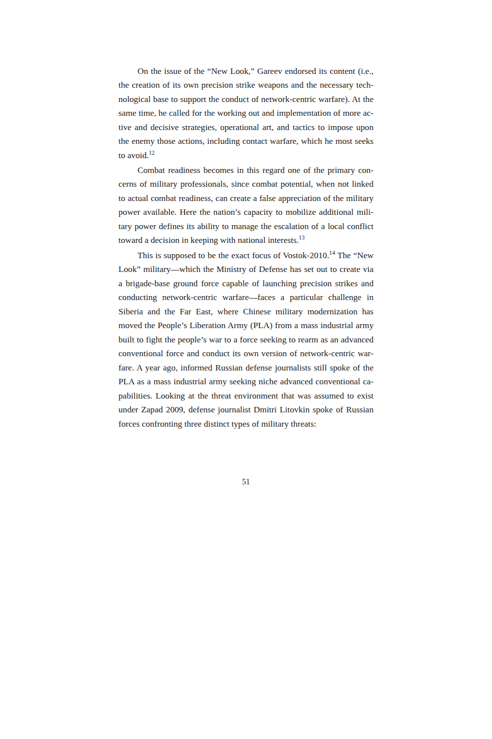On the issue of the “New Look,” Gareev endorsed its content (i.e., the creation of its own precision strike weapons and the necessary technological base to support the conduct of network-centric warfare). At the same time, he called for the working out and implementation of more active and decisive strategies, operational art, and tactics to impose upon the enemy those actions, including contact warfare, which he most seeks to avoid.12
Combat readiness becomes in this regard one of the primary concerns of military professionals, since combat potential, when not linked to actual combat readiness, can create a false appreciation of the military power available. Here the nation’s capacity to mobilize additional military power defines its ability to manage the escalation of a local conflict toward a decision in keeping with national interests.13
This is supposed to be the exact focus of Vostok-2010.14 The “New Look” military—which the Ministry of Defense has set out to create via a brigade-base ground force capable of launching precision strikes and conducting network-centric warfare—faces a particular challenge in Siberia and the Far East, where Chinese military modernization has moved the People’s Liberation Army (PLA) from a mass industrial army built to fight the people’s war to a force seeking to rearm as an advanced conventional force and conduct its own version of network-centric warfare. A year ago, informed Russian defense journalists still spoke of the PLA as a mass industrial army seeking niche advanced conventional capabilities. Looking at the threat environment that was assumed to exist under Zapad 2009, defense journalist Dmitri Litovkin spoke of Russian forces confronting three distinct types of military threats:
51